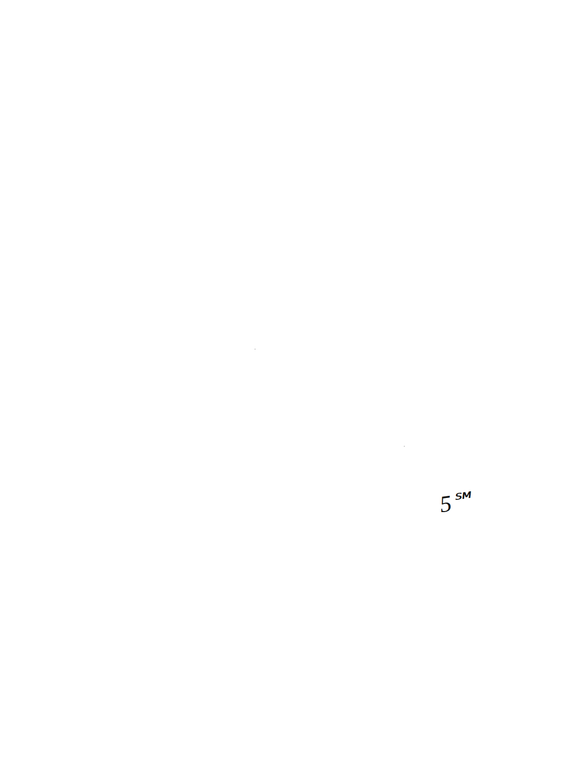5℠